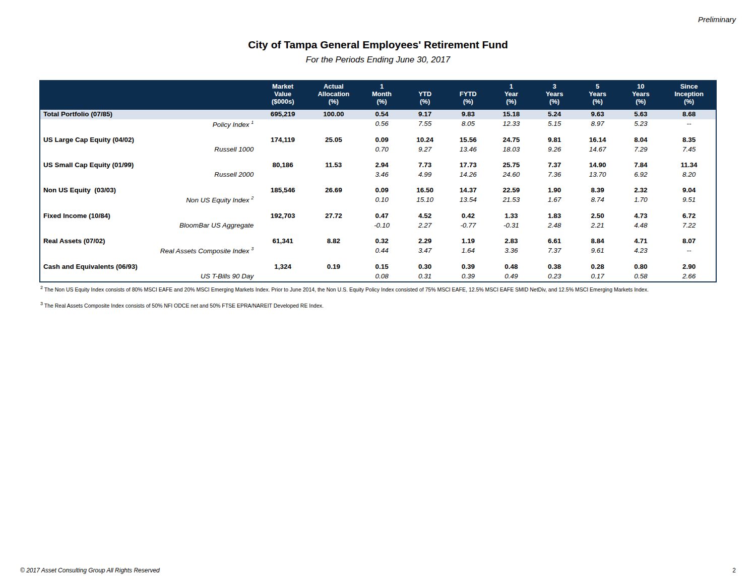Preliminary
City of Tampa General Employees' Retirement Fund
For the Periods Ending June 30, 2017
| | Market Value ($000s) | Actual Allocation (%) | 1 Month (%) | YTD (%) | FYTD (%) | 1 Year (%) | 3 Years (%) | 5 Years (%) | 10 Years (%) | Since Inception (%) |
| --- | --- | --- | --- | --- | --- | --- | --- | --- | --- | --- |
| Total Portfolio (07/85) | 695,219 | 100.00 | 0.54 | 9.17 | 9.83 | 15.18 | 5.24 | 9.63 | 5.63 | 8.68 |
| Policy Index 1 | | | 0.56 | 7.55 | 8.05 | 12.33 | 5.15 | 8.97 | 5.23 | -- |
| US Large Cap Equity (04/02) | 174,119 | 25.05 | 0.09 | 10.24 | 15.56 | 24.75 | 9.81 | 16.14 | 8.04 | 8.35 |
| Russell 1000 | | | 0.70 | 9.27 | 13.46 | 18.03 | 9.26 | 14.67 | 7.29 | 7.45 |
| US Small Cap Equity (01/99) | 80,186 | 11.53 | 2.94 | 7.73 | 17.73 | 25.75 | 7.37 | 14.90 | 7.84 | 11.34 |
| Russell 2000 | | | 3.46 | 4.99 | 14.26 | 24.60 | 7.36 | 13.70 | 6.92 | 8.20 |
| Non US Equity (03/03) | 185,546 | 26.69 | 0.09 | 16.50 | 14.37 | 22.59 | 1.90 | 8.39 | 2.32 | 9.04 |
| Non US Equity Index 2 | | | 0.10 | 15.10 | 13.54 | 21.53 | 1.67 | 8.74 | 1.70 | 9.51 |
| Fixed Income (10/84) | 192,703 | 27.72 | 0.47 | 4.52 | 0.42 | 1.33 | 1.83 | 2.50 | 4.73 | 6.72 |
| BloomBar US Aggregate | | | -0.10 | 2.27 | -0.77 | -0.31 | 2.48 | 2.21 | 4.48 | 7.22 |
| Real Assets (07/02) | 61,341 | 8.82 | 0.32 | 2.29 | 1.19 | 2.83 | 6.61 | 8.84 | 4.71 | 8.07 |
| Real Assets Composite Index 3 | | | 0.44 | 3.47 | 1.64 | 3.36 | 7.37 | 9.61 | 4.23 | -- |
| Cash and Equivalents (06/93) | 1,324 | 0.19 | 0.15 | 0.30 | 0.39 | 0.48 | 0.38 | 0.28 | 0.80 | 2.90 |
| US T-Bills 90 Day | | | 0.08 | 0.31 | 0.39 | 0.49 | 0.23 | 0.17 | 0.58 | 2.66 |
2 The Non US Equity Index consists of 80% MSCI EAFE and 20% MSCI Emerging Markets Index. Prior to June 2014, the Non U.S. Equity Policy Index consisted of 75% MSCI EAFE, 12.5% MSCI EAFE SMID NetDiv, and 12.5% MSCI Emerging Markets Index.
3 The Real Assets Composite Index consists of 50% NFI ODCE net and 50% FTSE EPRA/NAREIT Developed RE Index.
© 2017 Asset Consulting Group All Rights Reserved 2